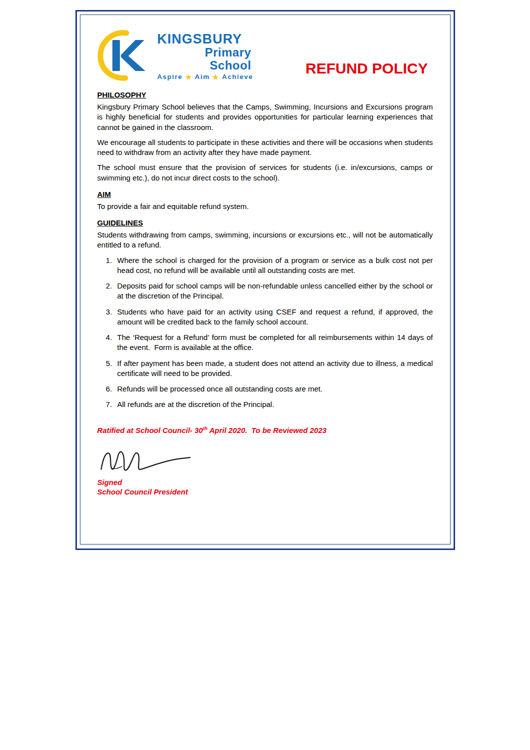KINGSBURY
Primary
School
Aspire ★ Aim ★ Achieve
REFUND POLICY
PHILOSOPHY
Kingsbury Primary School believes that the Camps, Swimming, Incursions and Excursions program is highly beneficial for students and provides opportunities for particular learning experiences that cannot be gained in the classroom.
We encourage all students to participate in these activities and there will be occasions when students need to withdraw from an activity after they have made payment.
The school must ensure that the provision of services for students (i.e. in/excursions, camps or swimming etc.), do not incur direct costs to the school).
AIM
To provide a fair and equitable refund system.
GUIDELINES
Students withdrawing from camps, swimming, incursions or excursions etc., will not be automatically entitled to a refund.
Where the school is charged for the provision of a program or service as a bulk cost not per head cost, no refund will be available until all outstanding costs are met.
Deposits paid for school camps will be non-refundable unless cancelled either by the school or at the discretion of the Principal.
Students who have paid for an activity using CSEF and request a refund, if approved, the amount will be credited back to the family school account.
The ‘Request for a Refund’ form must be completed for all reimbursements within 14 days of the event. Form is available at the office.
If after payment has been made, a student does not attend an activity due to illness, a medical certificate will need to be provided.
Refunds will be processed once all outstanding costs are met.
All refunds are at the discretion of the Principal.
Ratified at School Council- 30th April 2020. To be Reviewed 2023
Signed
School Council President